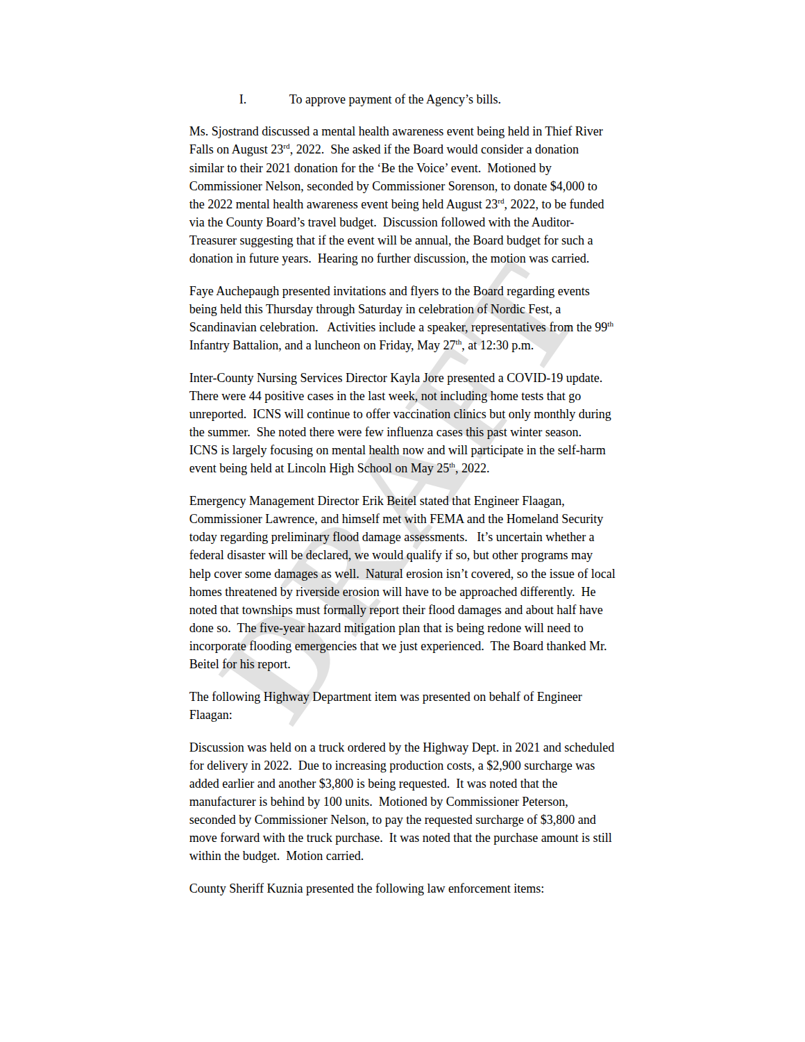DRAFT
I. To approve payment of the Agency’s bills.
Ms. Sjostrand discussed a mental health awareness event being held in Thief River Falls on August 23rd, 2022. She asked if the Board would consider a donation similar to their 2021 donation for the ‘Be the Voice’ event. Motioned by Commissioner Nelson, seconded by Commissioner Sorenson, to donate $4,000 to the 2022 mental health awareness event being held August 23rd, 2022, to be funded via the County Board’s travel budget. Discussion followed with the Auditor-Treasurer suggesting that if the event will be annual, the Board budget for such a donation in future years. Hearing no further discussion, the motion was carried.
Faye Auchepaugh presented invitations and flyers to the Board regarding events being held this Thursday through Saturday in celebration of Nordic Fest, a Scandinavian celebration. Activities include a speaker, representatives from the 99th Infantry Battalion, and a luncheon on Friday, May 27th, at 12:30 p.m.
Inter-County Nursing Services Director Kayla Jore presented a COVID-19 update. There were 44 positive cases in the last week, not including home tests that go unreported. ICNS will continue to offer vaccination clinics but only monthly during the summer. She noted there were few influenza cases this past winter season. ICNS is largely focusing on mental health now and will participate in the self-harm event being held at Lincoln High School on May 25th, 2022.
Emergency Management Director Erik Beitel stated that Engineer Flaagan, Commissioner Lawrence, and himself met with FEMA and the Homeland Security today regarding preliminary flood damage assessments. It’s uncertain whether a federal disaster will be declared, we would qualify if so, but other programs may help cover some damages as well. Natural erosion isn’t covered, so the issue of local homes threatened by riverside erosion will have to be approached differently. He noted that townships must formally report their flood damages and about half have done so. The five-year hazard mitigation plan that is being redone will need to incorporate flooding emergencies that we just experienced. The Board thanked Mr. Beitel for his report.
The following Highway Department item was presented on behalf of Engineer Flaagan:
Discussion was held on a truck ordered by the Highway Dept. in 2021 and scheduled for delivery in 2022. Due to increasing production costs, a $2,900 surcharge was added earlier and another $3,800 is being requested. It was noted that the manufacturer is behind by 100 units. Motioned by Commissioner Peterson, seconded by Commissioner Nelson, to pay the requested surcharge of $3,800 and move forward with the truck purchase. It was noted that the purchase amount is still within the budget. Motion carried.
County Sheriff Kuznia presented the following law enforcement items: